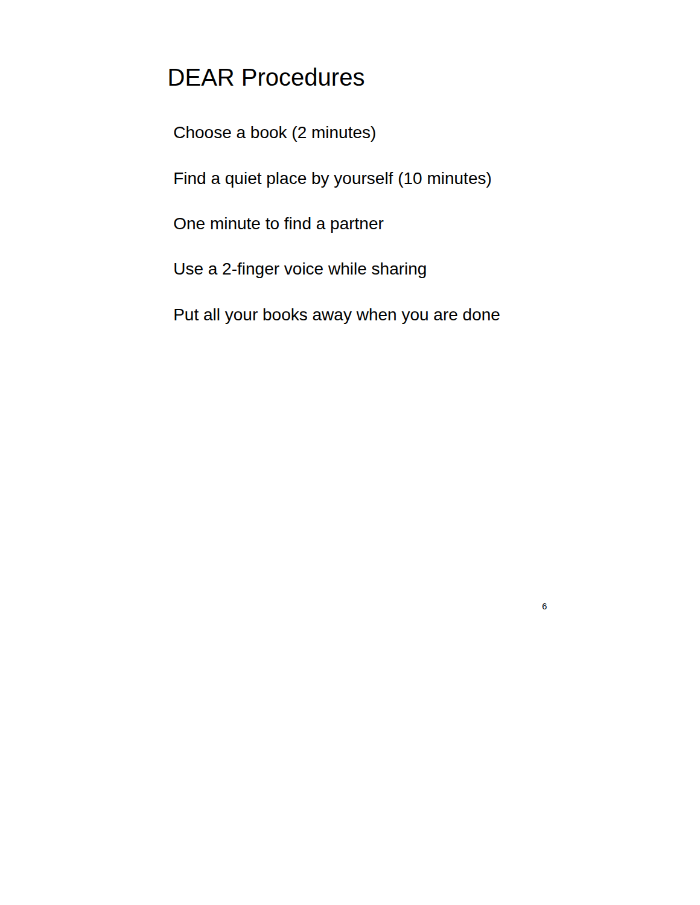DEAR Procedures
Choose a book (2 minutes)
Find a quiet place by yourself (10 minutes)
One minute to find a partner
Use a 2-finger voice while sharing
Put all your books away when you are done
6